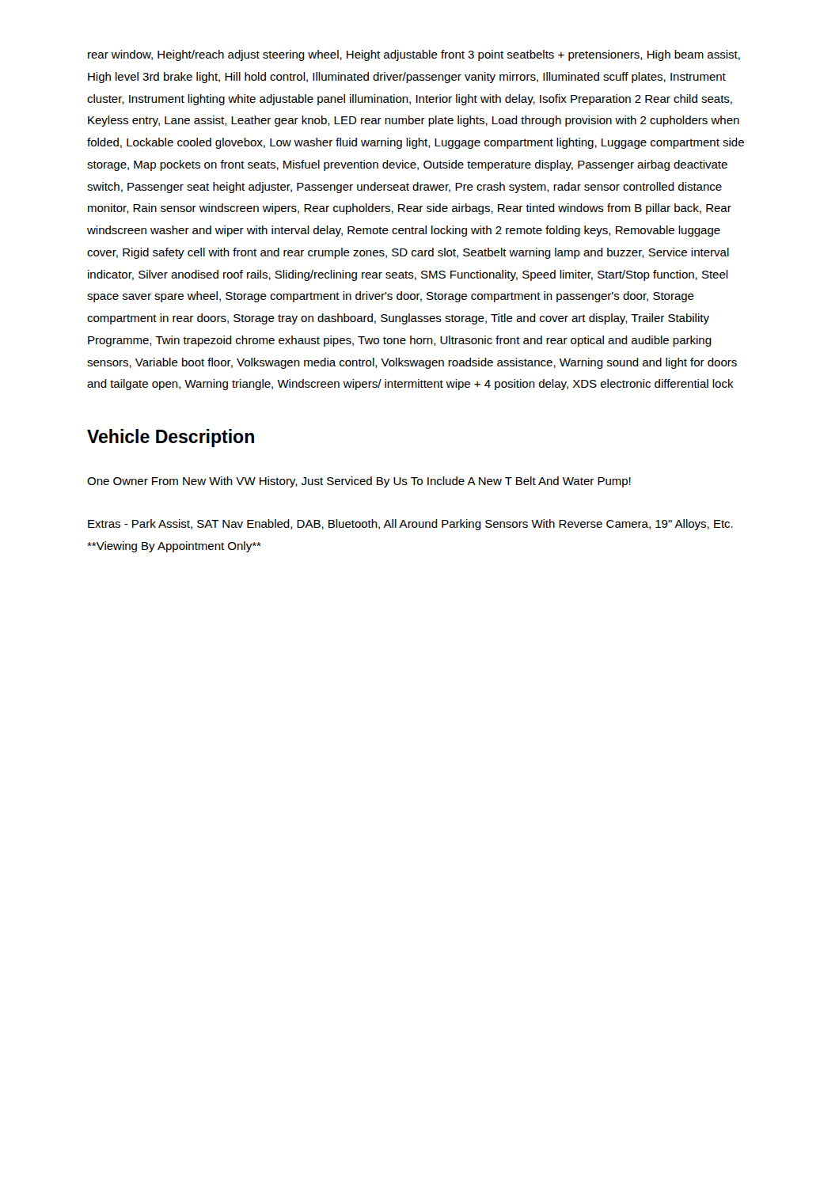rear window, Height/reach adjust steering wheel, Height adjustable front 3 point seatbelts + pretensioners, High beam assist, High level 3rd brake light, Hill hold control, Illuminated driver/passenger vanity mirrors, Illuminated scuff plates, Instrument cluster, Instrument lighting white adjustable panel illumination, Interior light with delay, Isofix Preparation 2 Rear child seats, Keyless entry, Lane assist, Leather gear knob, LED rear number plate lights, Load through provision with 2 cupholders when folded, Lockable cooled glovebox, Low washer fluid warning light, Luggage compartment lighting, Luggage compartment side storage, Map pockets on front seats, Misfuel prevention device, Outside temperature display, Passenger airbag deactivate switch, Passenger seat height adjuster, Passenger underseat drawer, Pre crash system, radar sensor controlled distance monitor, Rain sensor windscreen wipers, Rear cupholders, Rear side airbags, Rear tinted windows from B pillar back, Rear windscreen washer and wiper with interval delay, Remote central locking with 2 remote folding keys, Removable luggage cover, Rigid safety cell with front and rear crumple zones, SD card slot, Seatbelt warning lamp and buzzer, Service interval indicator, Silver anodised roof rails, Sliding/reclining rear seats, SMS Functionality, Speed limiter, Start/Stop function, Steel space saver spare wheel, Storage compartment in driver's door, Storage compartment in passenger's door, Storage compartment in rear doors, Storage tray on dashboard, Sunglasses storage, Title and cover art display, Trailer Stability Programme, Twin trapezoid chrome exhaust pipes, Two tone horn, Ultrasonic front and rear optical and audible parking sensors, Variable boot floor, Volkswagen media control, Volkswagen roadside assistance, Warning sound and light for doors and tailgate open, Warning triangle, Windscreen wipers/ intermittent wipe + 4 position delay, XDS electronic differential lock
Vehicle Description
One Owner From New With VW History, Just Serviced By Us To Include A New T Belt And Water Pump!
Extras - Park Assist, SAT Nav Enabled, DAB, Bluetooth, All Around Parking Sensors With Reverse Camera, 19" Alloys, Etc.
**Viewing By Appointment Only**